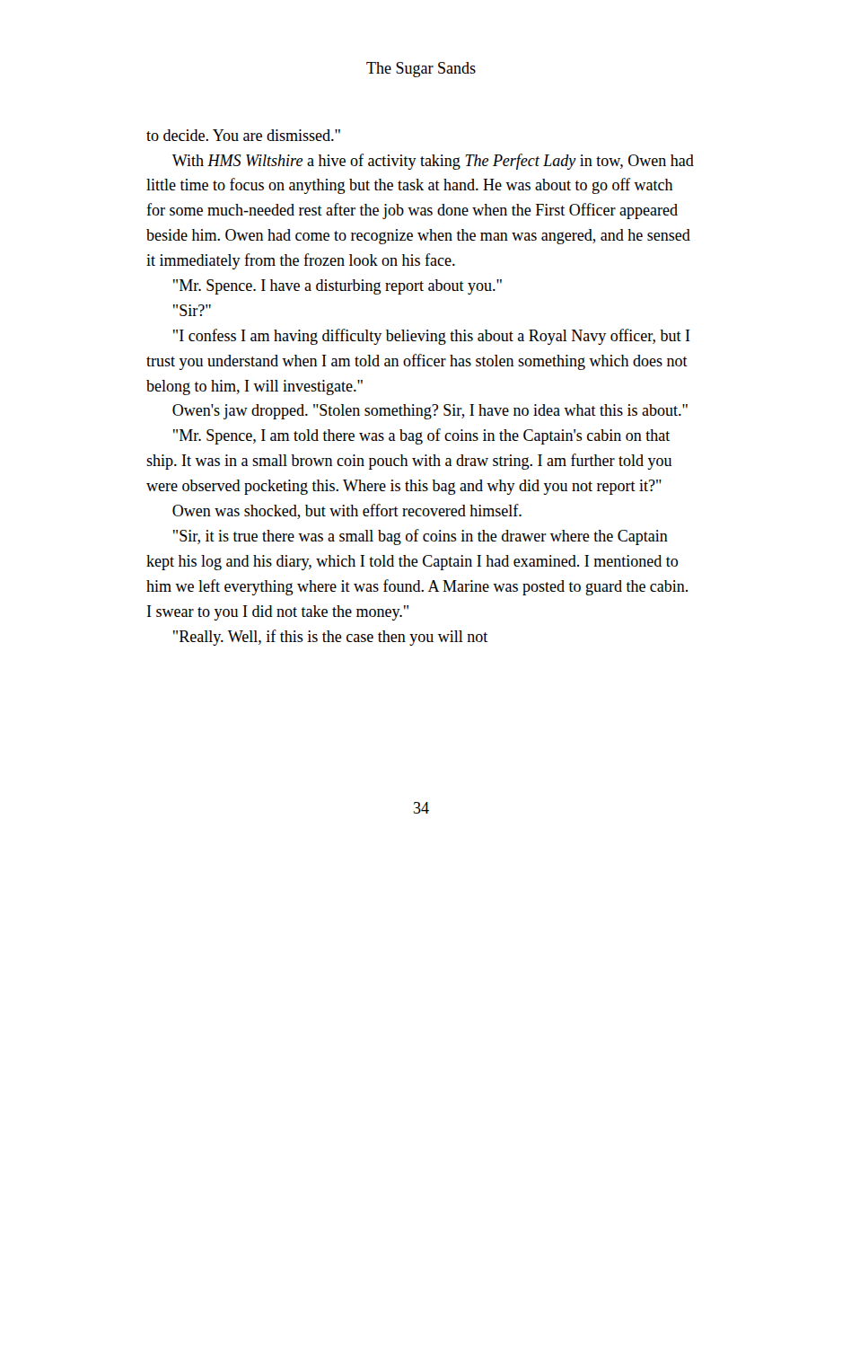The Sugar Sands
to decide. You are dismissed."
With HMS Wiltshire a hive of activity taking The Perfect Lady in tow, Owen had little time to focus on anything but the task at hand. He was about to go off watch for some much-needed rest after the job was done when the First Officer appeared beside him. Owen had come to recognize when the man was angered, and he sensed it immediately from the frozen look on his face.
"Mr. Spence. I have a disturbing report about you."
"Sir?"
"I confess I am having difficulty believing this about a Royal Navy officer, but I trust you understand when I am told an officer has stolen something which does not belong to him, I will investigate."
Owen's jaw dropped. "Stolen something? Sir, I have no idea what this is about."
"Mr. Spence, I am told there was a bag of coins in the Captain's cabin on that ship. It was in a small brown coin pouch with a draw string. I am further told you were observed pocketing this. Where is this bag and why did you not report it?"
Owen was shocked, but with effort recovered himself.
"Sir, it is true there was a small bag of coins in the drawer where the Captain kept his log and his diary, which I told the Captain I had examined. I mentioned to him we left everything where it was found. A Marine was posted to guard the cabin. I swear to you I did not take the money."
"Really. Well, if this is the case then you will not
34